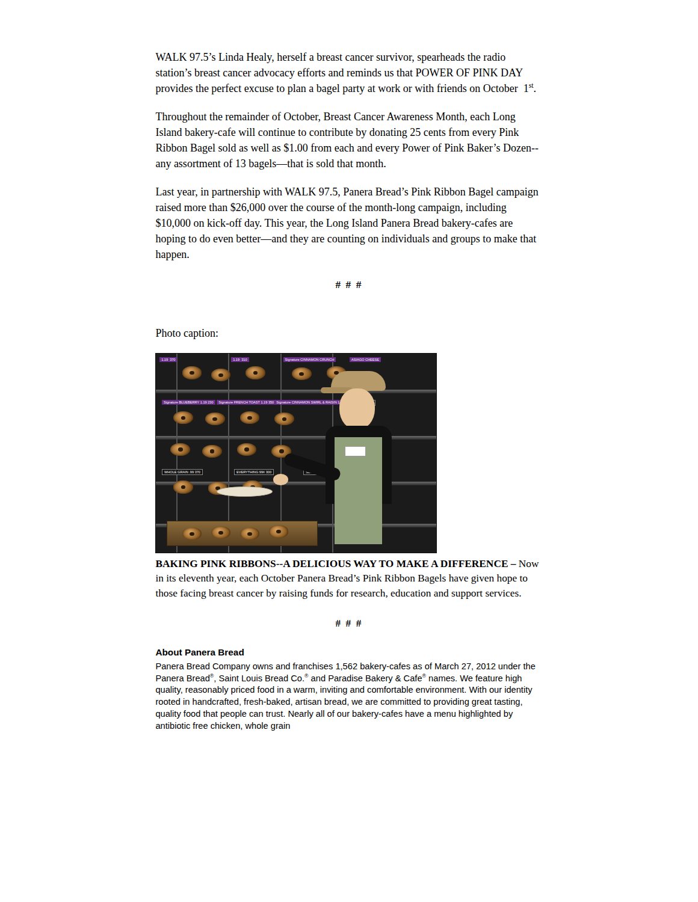WALK 97.5’s Linda Healy, herself a breast cancer survivor, spearheads the radio station’s breast cancer advocacy efforts and reminds us that POWER OF PINK DAY provides the perfect excuse to plan a bagel party at work or with friends on October 1st.
Throughout the remainder of October, Breast Cancer Awareness Month, each Long Island bakery-cafe will continue to contribute by donating 25 cents from every Pink Ribbon Bagel sold as well as $1.00 from each and every Power of Pink Baker’s Dozen--any assortment of 13 bagels—that is sold that month.
Last year, in partnership with WALK 97.5, Panera Bread’s Pink Ribbon Bagel campaign raised more than $26,000 over the course of the month-long campaign, including $10,000 on kick-off day. This year, the Long Island Panera Bread bakery-cafes are hoping to do even better—and they are counting on individuals and groups to make that happen.
# # #
Photo caption:
1.19 370 1.19 310 Signature CINNAMON CRUNCH ASIAGO CHEESE
Signature BLUEBERRY 1.19 230 Signature FRENCH TOAST 1.19 350 Signature CINNAMON SWIRL & RAISIN 1.19 320 POPPY .99 300
WHOLE GRAIN .99 370 EVERYTHING 99¢ 300 SESAME .99 310
BAKING PINK RIBBONS--A DELICIOUS WAY TO MAKE A DIFFERENCE – Now in its eleventh year, each October Panera Bread’s Pink Ribbon Bagels have given hope to those facing breast cancer by raising funds for research, education and support services.
# # #
About Panera Bread
Panera Bread Company owns and franchises 1,562 bakery-cafes as of March 27, 2012 under the Panera Bread®, Saint Louis Bread Co.® and Paradise Bakery & Cafe® names. We feature high quality, reasonably priced food in a warm, inviting and comfortable environment. With our identity rooted in handcrafted, fresh-baked, artisan bread, we are committed to providing great tasting, quality food that people can trust. Nearly all of our bakery-cafes have a menu highlighted by antibiotic free chicken, whole grain